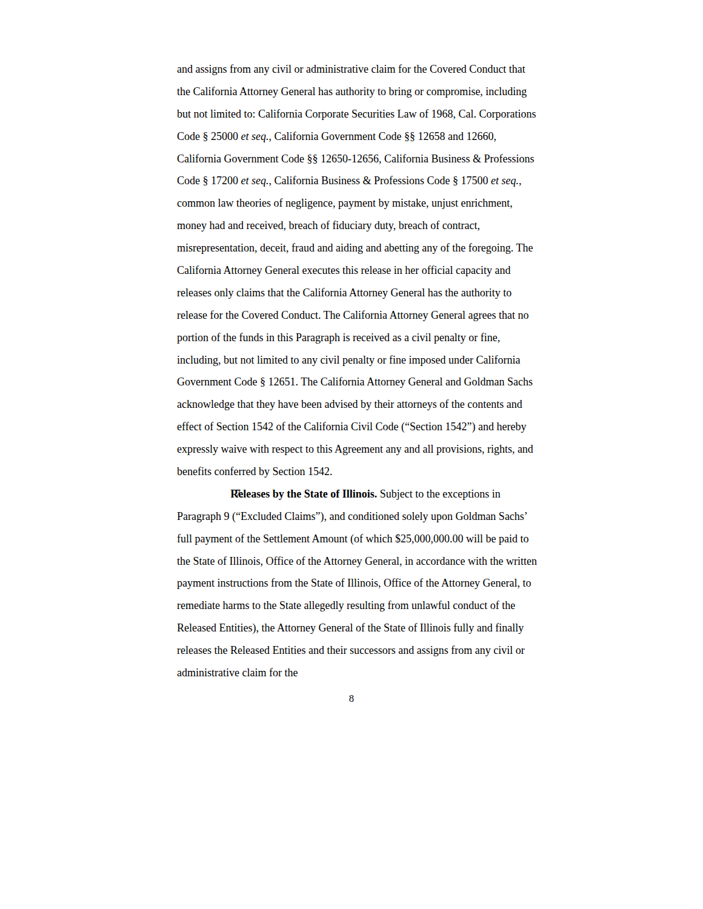and assigns from any civil or administrative claim for the Covered Conduct that the California Attorney General has authority to bring or compromise, including but not limited to: California Corporate Securities Law of 1968, Cal. Corporations Code § 25000 et seq., California Government Code §§ 12658 and 12660, California Government Code §§ 12650-12656, California Business & Professions Code § 17200 et seq., California Business & Professions Code § 17500 et seq., common law theories of negligence, payment by mistake, unjust enrichment, money had and received, breach of fiduciary duty, breach of contract, misrepresentation, deceit, fraud and aiding and abetting any of the foregoing. The California Attorney General executes this release in her official capacity and releases only claims that the California Attorney General has the authority to release for the Covered Conduct. The California Attorney General agrees that no portion of the funds in this Paragraph is received as a civil penalty or fine, including, but not limited to any civil penalty or fine imposed under California Government Code § 12651. The California Attorney General and Goldman Sachs acknowledge that they have been advised by their attorneys of the contents and effect of Section 1542 of the California Civil Code (“Section 1542”) and hereby expressly waive with respect to this Agreement any and all provisions, rights, and benefits conferred by Section 1542.
7. Releases by the State of Illinois. Subject to the exceptions in Paragraph 9 (“Excluded Claims”), and conditioned solely upon Goldman Sachs’ full payment of the Settlement Amount (of which $25,000,000.00 will be paid to the State of Illinois, Office of the Attorney General, in accordance with the written payment instructions from the State of Illinois, Office of the Attorney General, to remediate harms to the State allegedly resulting from unlawful conduct of the Released Entities), the Attorney General of the State of Illinois fully and finally releases the Released Entities and their successors and assigns from any civil or administrative claim for the
8